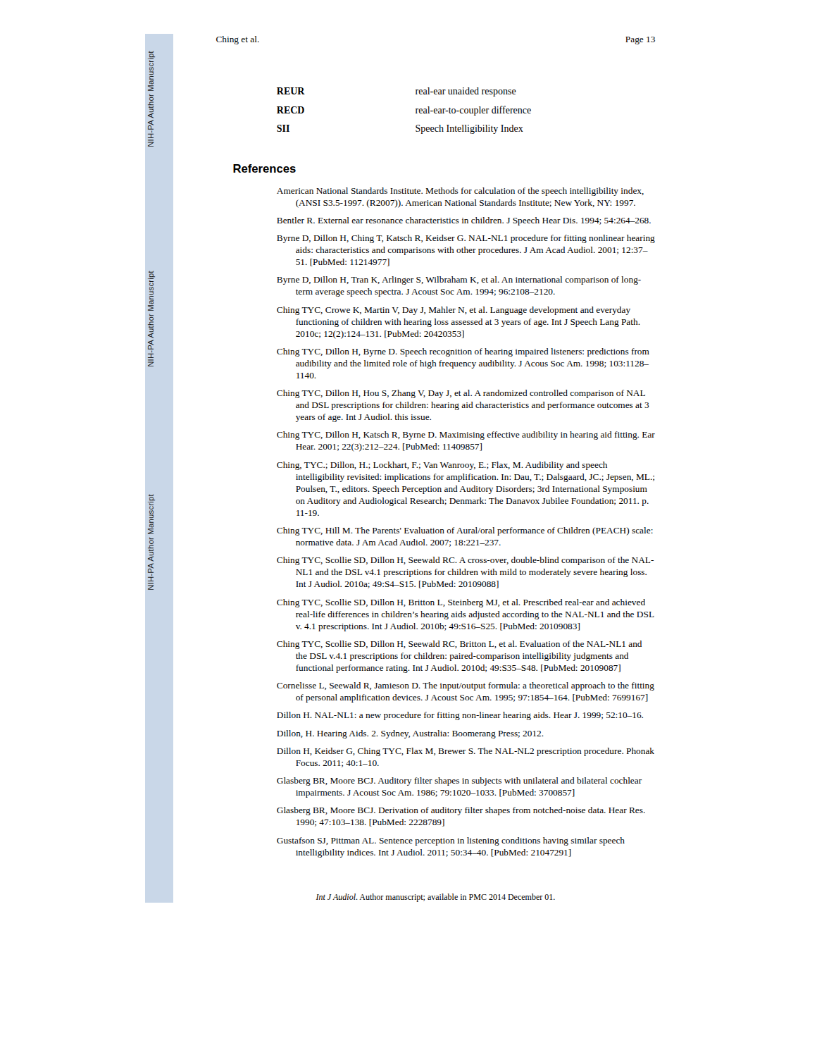NIH-PA Author Manuscript
NIH-PA Author Manuscript
NIH-PA Author Manuscript
Ching et al.
Page 13
| REUR | real-ear unaided response |
| RECD | real-ear-to-coupler difference |
| SII | Speech Intelligibility Index |
References
American National Standards Institute. Methods for calculation of the speech intelligibility index, (ANSI S3.5-1997. (R2007)). American National Standards Institute; New York, NY: 1997.
Bentler R. External ear resonance characteristics in children. J Speech Hear Dis. 1994; 54:264–268.
Byrne D, Dillon H, Ching T, Katsch R, Keidser G. NAL-NL1 procedure for fitting nonlinear hearing aids: characteristics and comparisons with other procedures. J Am Acad Audiol. 2001; 12:37–51. [PubMed: 11214977]
Byrne D, Dillon H, Tran K, Arlinger S, Wilbraham K, et al. An international comparison of long-term average speech spectra. J Acoust Soc Am. 1994; 96:2108–2120.
Ching TYC, Crowe K, Martin V, Day J, Mahler N, et al. Language development and everyday functioning of children with hearing loss assessed at 3 years of age. Int J Speech Lang Path. 2010c; 12(2):124–131. [PubMed: 20420353]
Ching TYC, Dillon H, Byrne D. Speech recognition of hearing impaired listeners: predictions from audibility and the limited role of high frequency audibility. J Acous Soc Am. 1998; 103:1128–1140.
Ching TYC, Dillon H, Hou S, Zhang V, Day J, et al. A randomized controlled comparison of NAL and DSL prescriptions for children: hearing aid characteristics and performance outcomes at 3 years of age. Int J Audiol. this issue.
Ching TYC, Dillon H, Katsch R, Byrne D. Maximising effective audibility in hearing aid fitting. Ear Hear. 2001; 22(3):212–224. [PubMed: 11409857]
Ching, TYC.; Dillon, H.; Lockhart, F.; Van Wanrooy, E.; Flax, M. Audibility and speech intelligibility revisited: implications for amplification. In: Dau, T.; Dalsgaard, JC.; Jepsen, ML.; Poulsen, T., editors. Speech Perception and Auditory Disorders; 3rd International Symposium on Auditory and Audiological Research; Denmark: The Danavox Jubilee Foundation; 2011. p. 11-19.
Ching TYC, Hill M. The Parents' Evaluation of Aural/oral performance of Children (PEACH) scale: normative data. J Am Acad Audiol. 2007; 18:221–237.
Ching TYC, Scollie SD, Dillon H, Seewald RC. A cross-over, double-blind comparison of the NAL-NL1 and the DSL v4.1 prescriptions for children with mild to moderately severe hearing loss. Int J Audiol. 2010a; 49:S4–S15. [PubMed: 20109088]
Ching TYC, Scollie SD, Dillon H, Britton L, Steinberg MJ, et al. Prescribed real-ear and achieved real-life differences in children’s hearing aids adjusted according to the NAL-NL1 and the DSL v. 4.1 prescriptions. Int J Audiol. 2010b; 49:S16–S25. [PubMed: 20109083]
Ching TYC, Scollie SD, Dillon H, Seewald RC, Britton L, et al. Evaluation of the NAL-NL1 and the DSL v.4.1 prescriptions for children: paired-comparison intelligibility judgments and functional performance rating. Int J Audiol. 2010d; 49:S35–S48. [PubMed: 20109087]
Cornelisse L, Seewald R, Jamieson D. The input/output formula: a theoretical approach to the fitting of personal amplification devices. J Acoust Soc Am. 1995; 97:1854–164. [PubMed: 7699167]
Dillon H. NAL-NL1: a new procedure for fitting non-linear hearing aids. Hear J. 1999; 52:10–16.
Dillon, H. Hearing Aids. 2. Sydney, Australia: Boomerang Press; 2012.
Dillon H, Keidser G, Ching TYC, Flax M, Brewer S. The NAL-NL2 prescription procedure. Phonak Focus. 2011; 40:1–10.
Glasberg BR, Moore BCJ. Auditory filter shapes in subjects with unilateral and bilateral cochlear impairments. J Acoust Soc Am. 1986; 79:1020–1033. [PubMed: 3700857]
Glasberg BR, Moore BCJ. Derivation of auditory filter shapes from notched-noise data. Hear Res. 1990; 47:103–138. [PubMed: 2228789]
Gustafson SJ, Pittman AL. Sentence perception in listening conditions having similar speech intelligibility indices. Int J Audiol. 2011; 50:34–40. [PubMed: 21047291]
Int J Audiol. Author manuscript; available in PMC 2014 December 01.